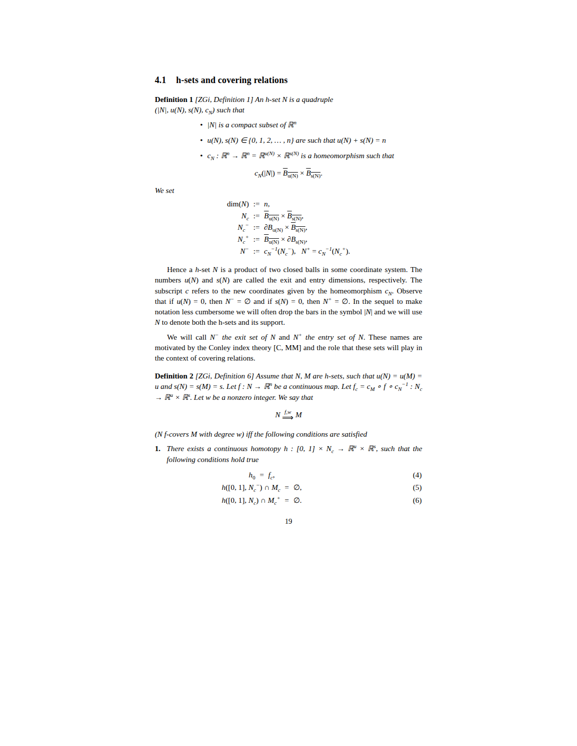4.1h-sets and covering relations
Definition 1 [ZGi, Definition 1] An h-set N is a quadruple
(|N|, u(N), s(N), cN) such that
|N| is a compact subset of ℝn
u(N), s(N) ∈ {0, 1, 2, … , n} are such that u(N) + s(N) = n
cN : ℝn → ℝn = ℝu(N) × ℝs(N) is a homeomorphism such that
cN(|N|) = Bu(N) × Bs(N).
We set
| dim( N ) | := | n , |
| N c | := | B u(N) × B s(N) , |
| N c − | := | ∂ B u(N) × B s(N) , |
| N c + | := | B u(N) × ∂ B s(N) , |
| N − | := | c N −1 ( N c − ), N + = c N −1 ( N c + ). |
Hence a h-set N is a product of two closed balls in some coordinate system. The numbers u(N) and s(N) are called the exit and entry dimensions, respectively. The subscript c refers to the new coordinates given by the homeomorphism cN. Observe that if u(N) = 0, then N− = ∅ and if s(N) = 0, then N+ = ∅. In the sequel to make notation less cumbersome we will often drop the bars in the symbol |N| and we will use N to denote both the h-sets and its support.
We will call N− the exit set of N and N+ the entry set of N. These names are motivated by the Conley index theory [C, MM] and the role that these sets will play in the context of covering relations.
Definition 2 [ZGi, Definition 6] Assume that N, M are h-sets, such that u(N) = u(M) = u and s(N) = s(M) = s. Let f : N → ℝn be a continuous map. Let fc = cM ∘ f ∘ cN−1 : Nc → ℝu × ℝs. Let w be a nonzero integer. We say that
N f,w⟹ M
(N f-covers M with degree w) iff the following conditions are satisfied
1. There exists a continuous homotopy h : [0, 1] × Nc → ℝu × ℝs, such that the following conditions hold true
| / h 0 / = / f c , / | (4) |
| / h ([0, 1], N c − ) ∩ M c / = / ∅, / | (5) |
| / h ([0, 1], N c ) ∩ M c + / = / ∅. / | (6) |
19